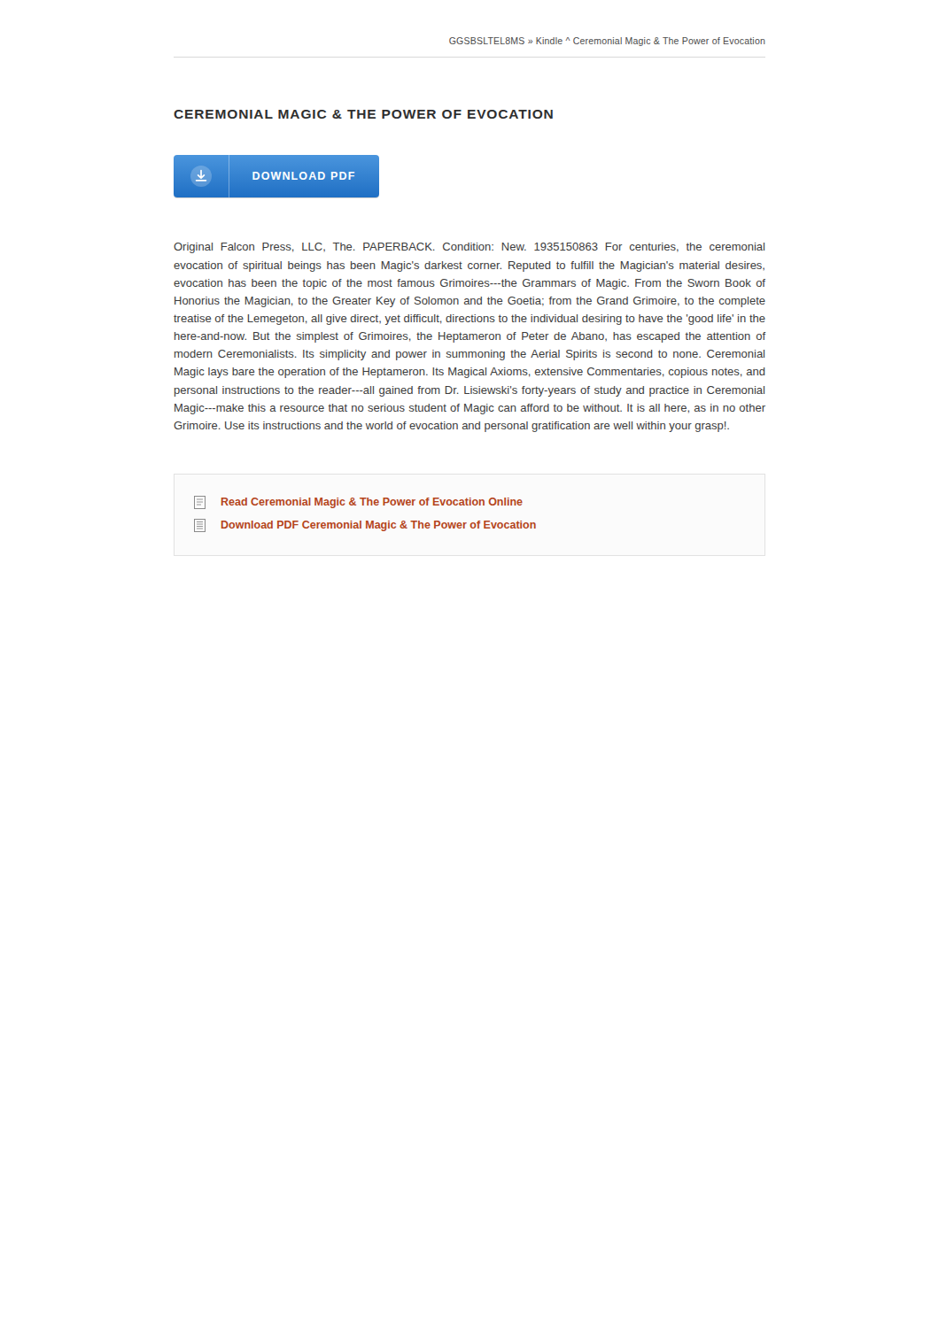GGSBSLTEL8MS » Kindle ^ Ceremonial Magic & The Power of Evocation
CEREMONIAL MAGIC & THE POWER OF EVOCATION
DOWNLOAD PDF
Original Falcon Press, LLC, The. PAPERBACK. Condition: New. 1935150863 For centuries, the ceremonial evocation of spiritual beings has been Magic's darkest corner. Reputed to fulfill the Magician's material desires, evocation has been the topic of the most famous Grimoires---the Grammars of Magic. From the Sworn Book of Honorius the Magician, to the Greater Key of Solomon and the Goetia; from the Grand Grimoire, to the complete treatise of the Lemegeton, all give direct, yet difficult, directions to the individual desiring to have the 'good life' in the here-and-now. But the simplest of Grimoires, the Heptameron of Peter de Abano, has escaped the attention of modern Ceremonialists. Its simplicity and power in summoning the Aerial Spirits is second to none. Ceremonial Magic lays bare the operation of the Heptameron. Its Magical Axioms, extensive Commentaries, copious notes, and personal instructions to the reader---all gained from Dr. Lisiewski's forty-years of study and practice in Ceremonial Magic---make this a resource that no serious student of Magic can afford to be without. It is all here, as in no other Grimoire. Use its instructions and the world of evocation and personal gratification are well within your grasp!.
| | Read Ceremonial Magic & The Power of Evocation Online |
| | Download PDF Ceremonial Magic & The Power of Evocation |